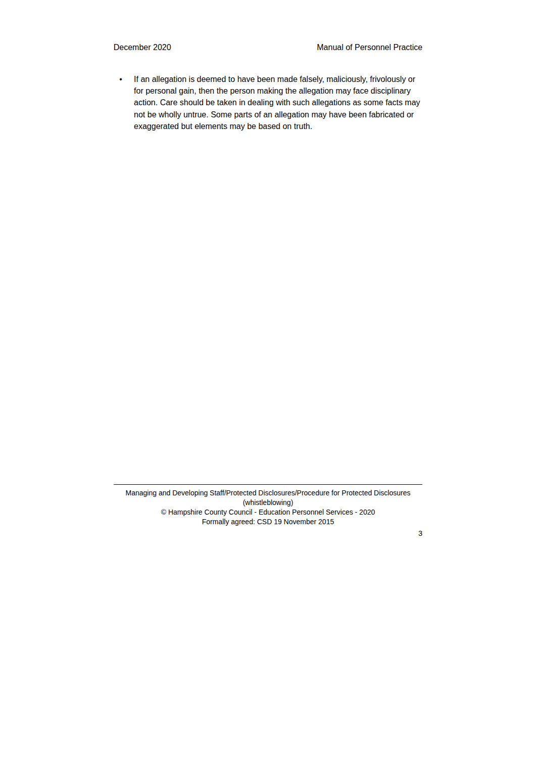December 2020
Manual of Personnel Practice
If an allegation is deemed to have been made falsely, maliciously, frivolously or for personal gain, then the person making the allegation may face disciplinary action. Care should be taken in dealing with such allegations as some facts may not be wholly untrue. Some parts of an allegation may have been fabricated or exaggerated but elements may be based on truth.
Managing and Developing Staff/Protected Disclosures/Procedure for Protected Disclosures (whistleblowing)
© Hampshire County Council - Education Personnel Services - 2020
Formally agreed: CSD 19 November 2015
3